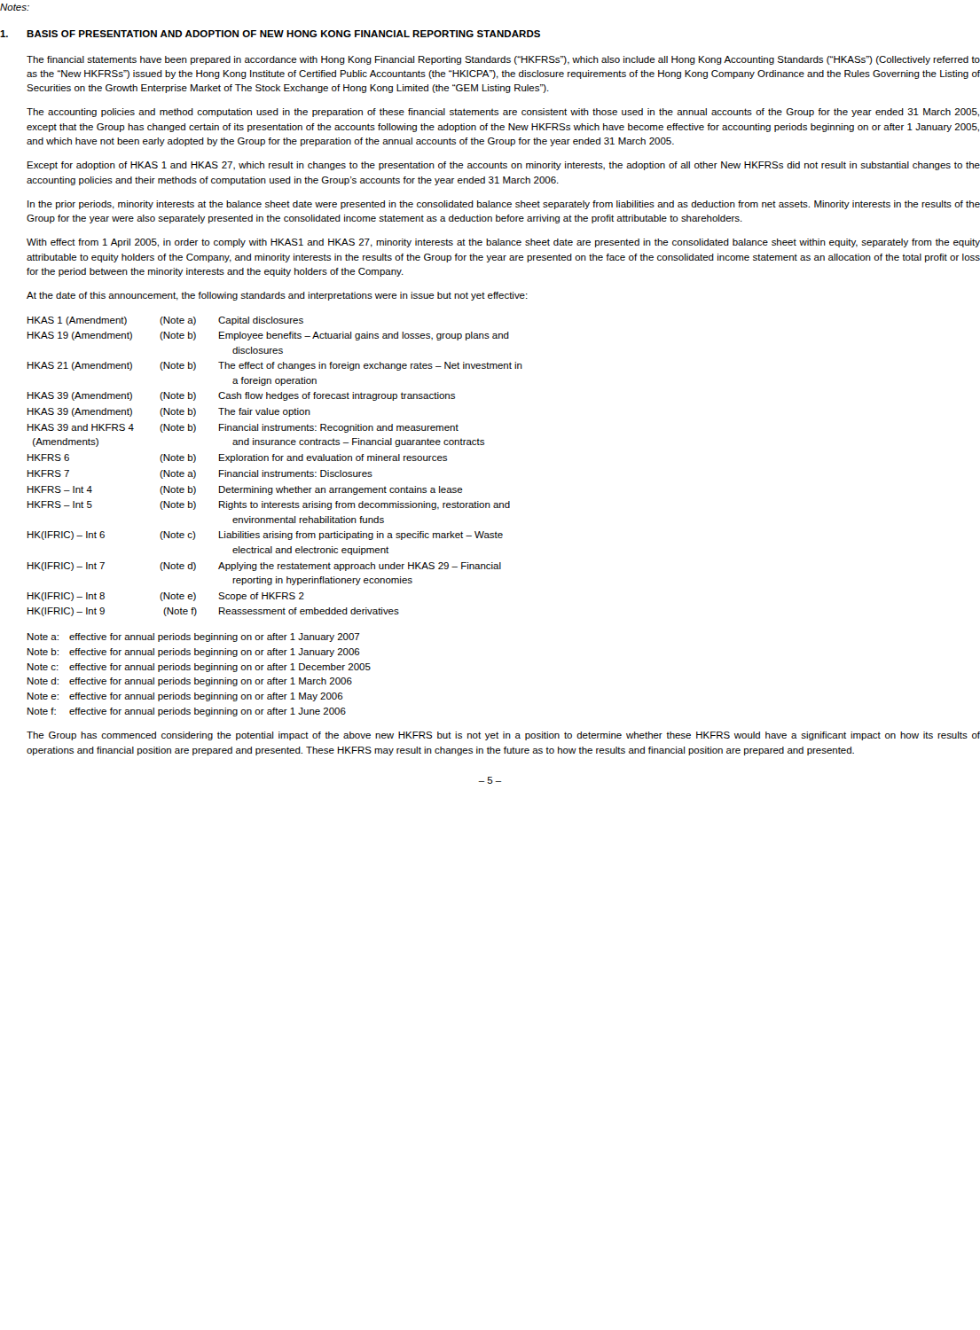Notes:
1.
BASIS OF PRESENTATION AND ADOPTION OF NEW HONG KONG FINANCIAL REPORTING STANDARDS
The financial statements have been prepared in accordance with Hong Kong Financial Reporting Standards (“HKFRSs”), which also include all Hong Kong Accounting Standards (“HKASs”) (Collectively referred to as the “New HKFRSs”) issued by the Hong Kong Institute of Certified Public Accountants (the “HKICPA”), the disclosure requirements of the Hong Kong Company Ordinance and the Rules Governing the Listing of Securities on the Growth Enterprise Market of The Stock Exchange of Hong Kong Limited (the “GEM Listing Rules”).
The accounting policies and method computation used in the preparation of these financial statements are consistent with those used in the annual accounts of the Group for the year ended 31 March 2005, except that the Group has changed certain of its presentation of the accounts following the adoption of the New HKFRSs which have become effective for accounting periods beginning on or after 1 January 2005, and which have not been early adopted by the Group for the preparation of the annual accounts of the Group for the year ended 31 March 2005.
Except for adoption of HKAS 1 and HKAS 27, which result in changes to the presentation of the accounts on minority interests, the adoption of all other New HKFRSs did not result in substantial changes to the accounting policies and their methods of computation used in the Group’s accounts for the year ended 31 March 2006.
In the prior periods, minority interests at the balance sheet date were presented in the consolidated balance sheet separately from liabilities and as deduction from net assets. Minority interests in the results of the Group for the year were also separately presented in the consolidated income statement as a deduction before arriving at the profit attributable to shareholders.
With effect from 1 April 2005, in order to comply with HKAS1 and HKAS 27, minority interests at the balance sheet date are presented in the consolidated balance sheet within equity, separately from the equity attributable to equity holders of the Company, and minority interests in the results of the Group for the year are presented on the face of the consolidated income statement as an allocation of the total profit or loss for the period between the minority interests and the equity holders of the Company.
At the date of this announcement, the following standards and interpretations were in issue but not yet effective:
| HKAS 1 (Amendment) | (Note a) | Capital disclosures |
| HKAS 19 (Amendment) | (Note b) | Employee benefits – Actuarial gains and losses, group plans and disclosures |
| HKAS 21 (Amendment) | (Note b) | The effect of changes in foreign exchange rates – Net investment in a foreign operation |
| HKAS 39 (Amendment) | (Note b) | Cash flow hedges of forecast intragroup transactions |
| HKAS 39 (Amendment) | (Note b) | The fair value option |
| HKAS 39 and HKFRS 4 (Amendments) | (Note b) | Financial instruments: Recognition and measurement and insurance contracts – Financial guarantee contracts |
| HKFRS 6 | (Note b) | Exploration for and evaluation of mineral resources |
| HKFRS 7 | (Note a) | Financial instruments: Disclosures |
| HKFRS – Int 4 | (Note b) | Determining whether an arrangement contains a lease |
| HKFRS – Int 5 | (Note b) | Rights to interests arising from decommissioning, restoration and environmental rehabilitation funds |
| HK(IFRIC) – Int 6 | (Note c) | Liabilities arising from participating in a specific market – Waste electrical and electronic equipment |
| HK(IFRIC) – Int 7 | (Note d) | Applying the restatement approach under HKAS 29 – Financial reporting in hyperinflationery economies |
| HK(IFRIC) – Int 8 | (Note e) | Scope of HKFRS 2 |
| HK(IFRIC) – Int 9 | (Note f) | Reassessment of embedded derivatives |
Note a: effective for annual periods beginning on or after 1 January 2007
Note b: effective for annual periods beginning on or after 1 January 2006
Note c: effective for annual periods beginning on or after 1 December 2005
Note d: effective for annual periods beginning on or after 1 March 2006
Note e: effective for annual periods beginning on or after 1 May 2006
Note f: effective for annual periods beginning on or after 1 June 2006
The Group has commenced considering the potential impact of the above new HKFRS but is not yet in a position to determine whether these HKFRS would have a significant impact on how its results of operations and financial position are prepared and presented. These HKFRS may result in changes in the future as to how the results and financial position are prepared and presented.
– 5 –